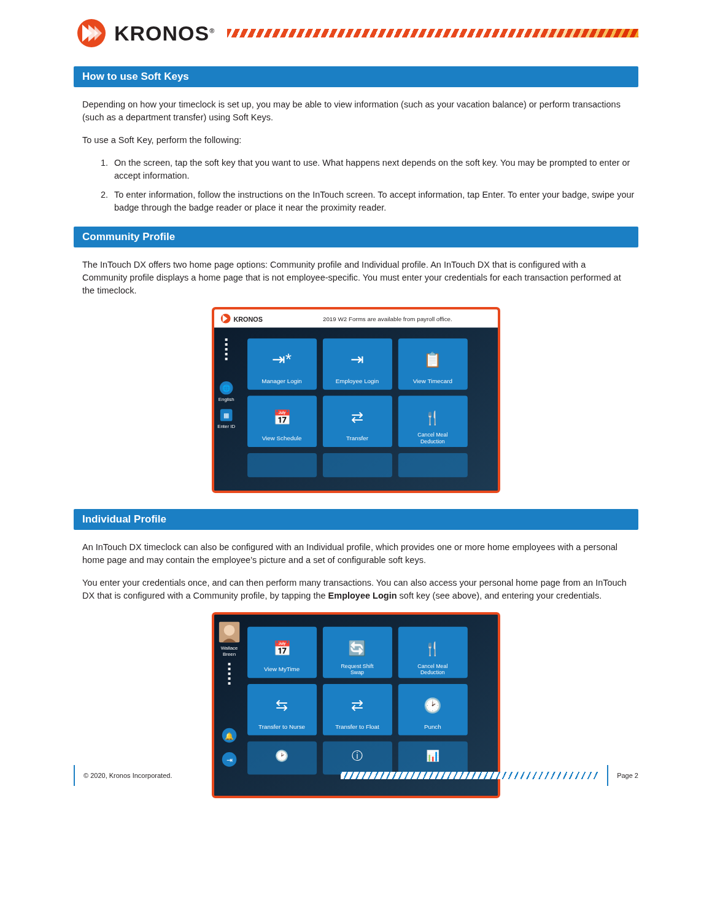KRONOS®
How to use Soft Keys
Depending on how your timeclock is set up, you may be able to view information (such as your vacation balance) or perform transactions (such as a department transfer) using Soft Keys.
To use a Soft Key, perform the following:
On the screen, tap the soft key that you want to use. What happens next depends on the soft key. You may be prompted to enter or accept information.
To enter information, follow the instructions on the InTouch screen. To accept information, tap Enter. To enter your badge, swipe your badge through the badge reader or place it near the proximity reader.
Community Profile
The InTouch DX offers two home page options: Community profile and Individual profile. An InTouch DX that is configured with a Community profile displays a home page that is not employee-specific. You must enter your credentials for each transaction performed at the timeclock.
KRONOS 2019 W2 Forms are available from payroll office. 🌐 English ▦ Enter ID ⇥* Manager Login ⇥ Employee Login 📋 View Timecard 📅 View Schedule ⇄ Transfer 🍴 Cancel Meal Deduction
Individual Profile
An InTouch DX timeclock can also be configured with an Individual profile, which provides one or more home employees with a personal home page and may contain the employee’s picture and a set of configurable soft keys.
You enter your credentials once, and can then perform many transactions. You can also access your personal home page from an InTouch DX that is configured with a Community profile, by tapping the Employee Login soft key (see above), and entering your credentials.
Wallace Breen 🔔 ⇥ 📅 View MyTime 🔄 Request Shift Swap 🍴 Cancel Meal Deduction ⇆ Transfer to Nurse ⇄ Transfer to Float 🕑 Punch 🕑 ⓘ 📊
© 2020, Kronos Incorporated.
Page 2